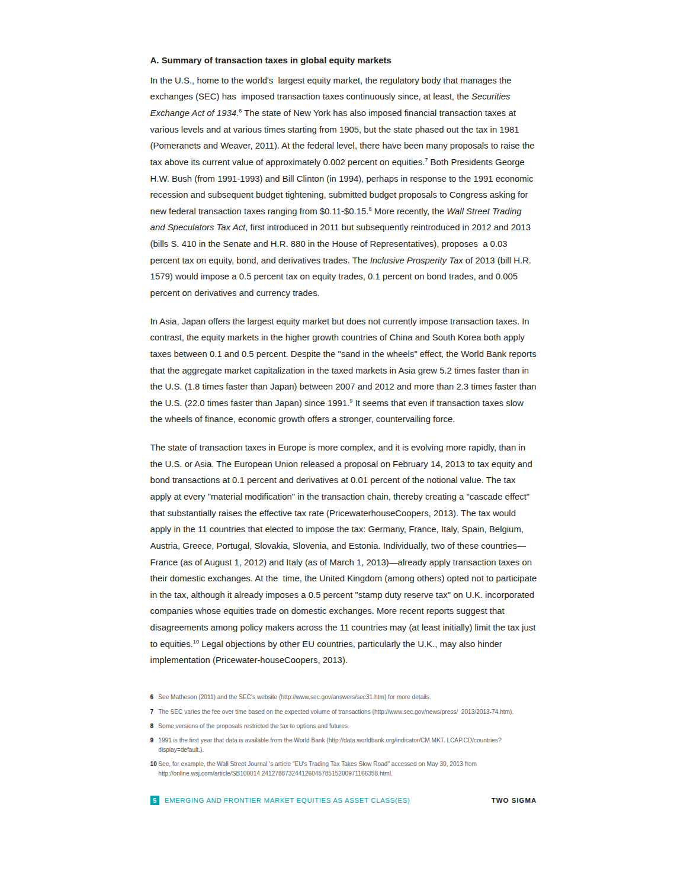A. Summary of transaction taxes in global equity markets
In the U.S., home to the world's largest equity market, the regulatory body that manages the exchanges (SEC) has imposed transaction taxes continuously since, at least, the Securities Exchange Act of 1934.6 The state of New York has also imposed financial transaction taxes at various levels and at various times starting from 1905, but the state phased out the tax in 1981 (Pomeranets and Weaver, 2011). At the federal level, there have been many proposals to raise the tax above its current value of approximately 0.002 percent on equities.7 Both Presidents George H.W. Bush (from 1991-1993) and Bill Clinton (in 1994), perhaps in response to the 1991 economic recession and subsequent budget tightening, submitted budget proposals to Congress asking for new federal transaction taxes ranging from $0.11-$0.15.8 More recently, the Wall Street Trading and Speculators Tax Act, first introduced in 2011 but subsequently reintroduced in 2012 and 2013 (bills S. 410 in the Senate and H.R. 880 in the House of Representatives), proposes a 0.03 percent tax on equity, bond, and derivatives trades. The Inclusive Prosperity Tax of 2013 (bill H.R. 1579) would impose a 0.5 percent tax on equity trades, 0.1 percent on bond trades, and 0.005 percent on derivatives and currency trades.
In Asia, Japan offers the largest equity market but does not currently impose transaction taxes. In contrast, the equity markets in the higher growth countries of China and South Korea both apply taxes between 0.1 and 0.5 percent. Despite the "sand in the wheels" effect, the World Bank reports that the aggregate market capitalization in the taxed markets in Asia grew 5.2 times faster than in the U.S. (1.8 times faster than Japan) between 2007 and 2012 and more than 2.3 times faster than the U.S. (22.0 times faster than Japan) since 1991.9 It seems that even if transaction taxes slow the wheels of finance, economic growth offers a stronger, countervailing force.
The state of transaction taxes in Europe is more complex, and it is evolving more rapidly, than in the U.S. or Asia. The European Union released a proposal on February 14, 2013 to tax equity and bond transactions at 0.1 percent and derivatives at 0.01 percent of the notional value. The tax apply at every "material modification" in the transaction chain, thereby creating a "cascade effect" that substantially raises the effective tax rate (PricewaterhouseCoopers, 2013). The tax would apply in the 11 countries that elected to impose the tax: Germany, France, Italy, Spain, Belgium, Austria, Greece, Portugal, Slovakia, Slovenia, and Estonia. Individually, two of these countries—France (as of August 1, 2012) and Italy (as of March 1, 2013)—already apply transaction taxes on their domestic exchanges. At the time, the United Kingdom (among others) opted not to participate in the tax, although it already imposes a 0.5 percent "stamp duty reserve tax" on U.K. incorporated companies whose equities trade on domestic exchanges. More recent reports suggest that disagreements among policy makers across the 11 countries may (at least initially) limit the tax just to equities.10 Legal objections by other EU countries, particularly the U.K., may also hinder implementation (Pricewater-houseCoopers, 2013).
6 See Matheson (2011) and the SEC's website (http://www.sec.gov/answers/sec31.htm) for more details.
7 The SEC varies the fee over time based on the expected volume of transactions (http://www.sec.gov/news/press/ 2013/2013-74.htm).
8 Some versions of the proposals restricted the tax to options and futures.
91991 is the first year that data is available from the World Bank (http://data.worldbank.org/indicator/CM.MKT. LCAP.CD/countries?display=default.).
10 See, for example, the Wall Street Journal 's article "EU's Trading Tax Takes Slow Road" accessed on May 30, 2013 from http://online.wsj.com/article/SB100014 24127887324412604578515200971166358.html.
5 Emerging and Frontier Market Equities as Asset Class(es)
Two Sigma